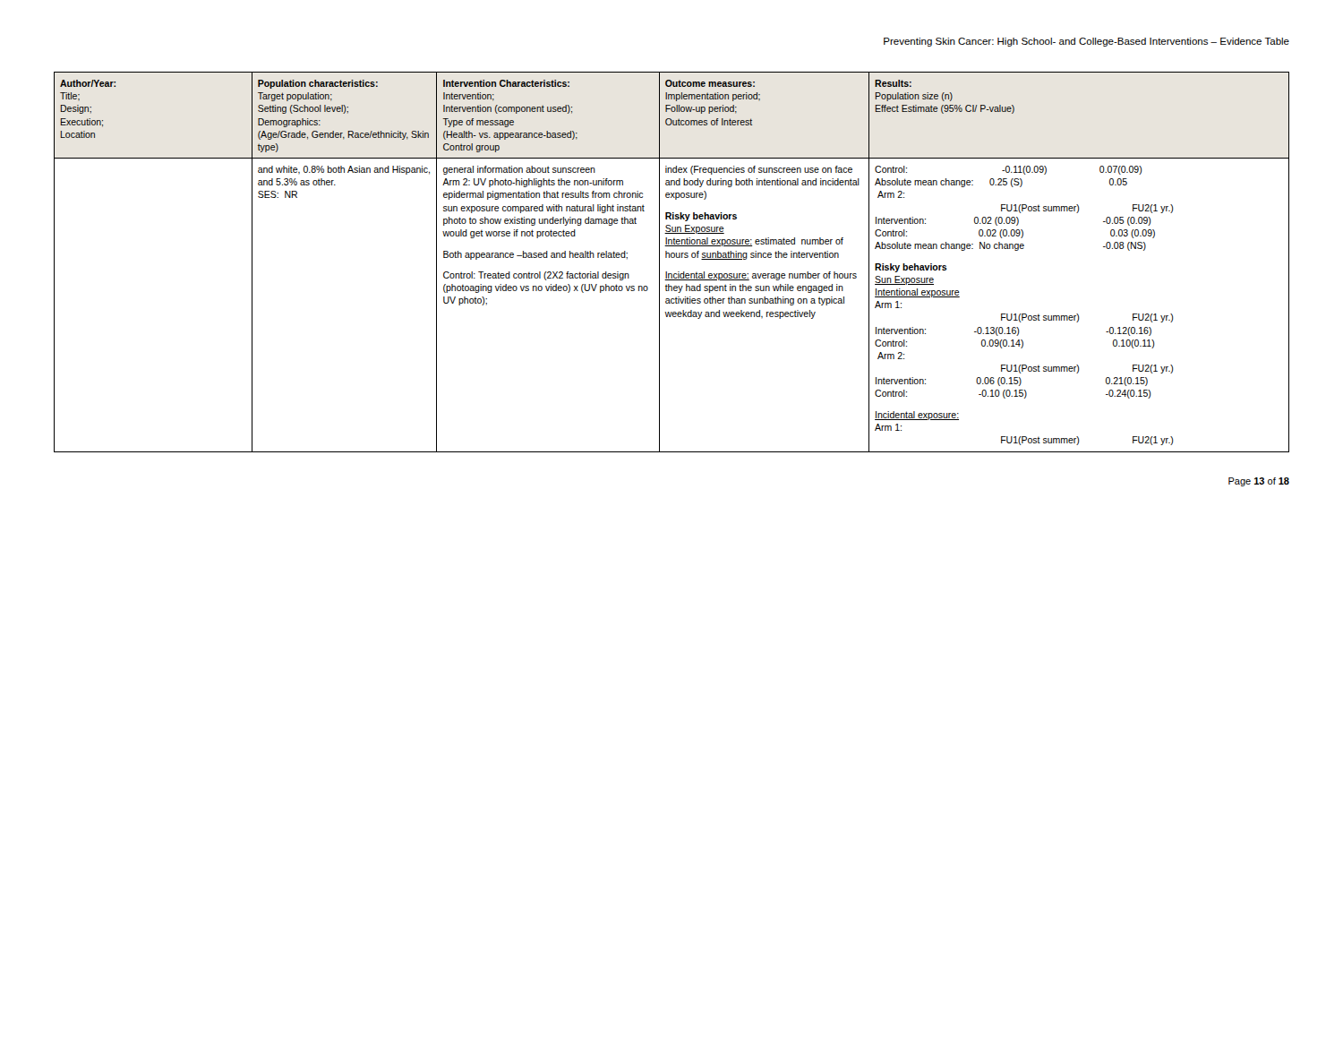Preventing Skin Cancer: High School- and College-Based Interventions – Evidence Table
| Author/Year: Title; Design; Execution; Location | Population characteristics: Target population; Setting (School level); Demographics: (Age/Grade, Gender, Race/ethnicity, Skin type) | Intervention Characteristics: Intervention; Intervention (component used); Type of message (Health- vs. appearance-based); Control group | Outcome measures: Implementation period; Follow-up period; Outcomes of Interest | Results: Population size (n) Effect Estimate (95% CI/ P-value) |
| --- | --- | --- | --- | --- |
| | and white, 0.8% both Asian and Hispanic, and 5.3% as other. SES: NR | general information about sunscreen Arm 2: UV photo-highlights the non-uniform epidermal pigmentation that results from chronic sun exposure compared with natural light instant photo to show existing underlying damage that would get worse if not protected Both appearance –based and health related; Control: Treated control (2X2 factorial design (photoaging video vs no video) x (UV photo vs no UV photo); | index (Frequencies of sunscreen use on face and body during both intentional and incidental exposure) Risky behaviors Sun Exposure Intentional exposure: estimated number of hours of sunbathing since the intervention Incidental exposure: average number of hours they had spent in the sun while engaged in activities other than sunbathing on a typical weekday and weekend, respectively | Control: -0.11(0.09) 0.07(0.09) Absolute mean change: 0.25 (S) 0.05 Arm 2: FU1(Post summer) FU2(1 yr.) Intervention: 0.02 (0.09) -0.05 (0.09) Control: 0.02 (0.09) 0.03 (0.09) Absolute mean change: No change -0.08 (NS) Risky behaviors Sun Exposure Intentional exposure Arm 1: FU1(Post summer) FU2(1 yr.) Intervention: -0.13(0.16) -0.12(0.16) Control: 0.09(0.14) 0.10(0.11) Arm 2: FU1(Post summer) FU2(1 yr.) Intervention: 0.06 (0.15) 0.21(0.15) Control: -0.10 (0.15) -0.24(0.15) Incidental exposure: Arm 1: FU1(Post summer) FU2(1 yr.) |
Page 13 of 18